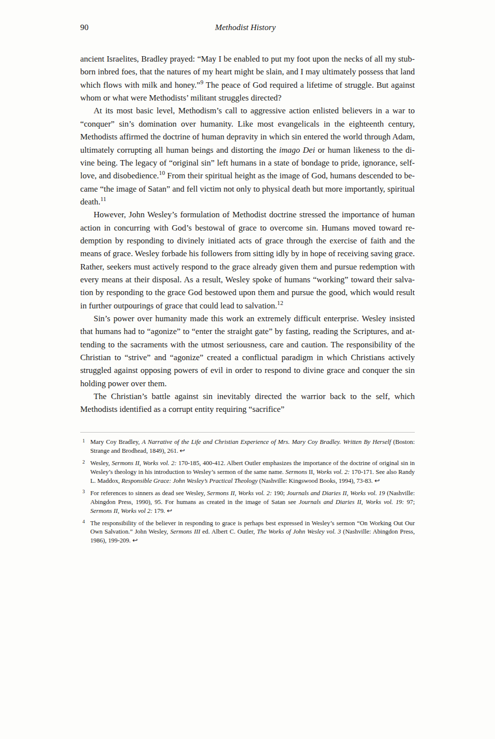90 Methodist History
ancient Israelites, Bradley prayed: “May I be enabled to put my foot upon the necks of all my stubborn inbred foes, that the natures of my heart might be slain, and I may ultimately possess that land which flows with milk and honey.”9 The peace of God required a lifetime of struggle. But against whom or what were Methodists’ militant struggles directed?
At its most basic level, Methodism’s call to aggressive action enlisted believers in a war to “conquer” sin’s domination over humanity. Like most evangelicals in the eighteenth century, Methodists affirmed the doctrine of human depravity in which sin entered the world through Adam, ultimately corrupting all human beings and distorting the imago Dei or human likeness to the divine being. The legacy of “original sin” left humans in a state of bondage to pride, ignorance, self-love, and disobedience.10 From their spiritual height as the image of God, humans descended to became “the image of Satan” and fell victim not only to physical death but more importantly, spiritual death.11
However, John Wesley’s formulation of Methodist doctrine stressed the importance of human action in concurring with God’s bestowal of grace to overcome sin. Humans moved toward redemption by responding to divinely initiated acts of grace through the exercise of faith and the means of grace. Wesley forbade his followers from sitting idly by in hope of receiving saving grace. Rather, seekers must actively respond to the grace already given them and pursue redemption with every means at their disposal. As a result, Wesley spoke of humans “working” toward their salvation by responding to the grace God bestowed upon them and pursue the good, which would result in further outpourings of grace that could lead to salvation.12
Sin’s power over humanity made this work an extremely difficult enterprise. Wesley insisted that humans had to “agonize” to “enter the straight gate” by fasting, reading the Scriptures, and attending to the sacraments with the utmost seriousness, care and caution. The responsibility of the Christian to “strive” and “agonize” created a conflictual paradigm in which Christians actively struggled against opposing powers of evil in order to respond to divine grace and conquer the sin holding power over them.
The Christian’s battle against sin inevitably directed the warrior back to the self, which Methodists identified as a corrupt entity requiring “sacrifice”
Mary Coy Bradley, A Narrative of the Life and Christian Experience of Mrs. Mary Coy Bradley. Written By Herself (Boston: Strange and Brodhead, 1849), 261. ↩
Wesley, Sermons II, Works vol. 2: 170-185, 400-412. Albert Outler emphasizes the importance of the doctrine of original sin in Wesley’s theology in his introduction to Wesley’s sermon of the same name. Sermons II, Works vol. 2: 170-171. See also Randy L. Maddox, Responsible Grace: John Wesley’s Practical Theology (Nashville: Kingswood Books, 1994), 73-83. ↩
For references to sinners as dead see Wesley, Sermons II, Works vol. 2: 190; Journals and Diaries II, Works vol. 19 (Nashville: Abingdon Press, 1990), 95. For humans as created in the image of Satan see Journals and Diaries II, Works vol. 19: 97; Sermons II, Works vol 2: 179. ↩
The responsibility of the believer in responding to grace is perhaps best expressed in Wesley’s sermon “On Working Out Our Own Salvation.” John Wesley, Sermons III ed. Albert C. Outler, The Works of John Wesley vol. 3 (Nashville: Abingdon Press, 1986), 199-209. ↩